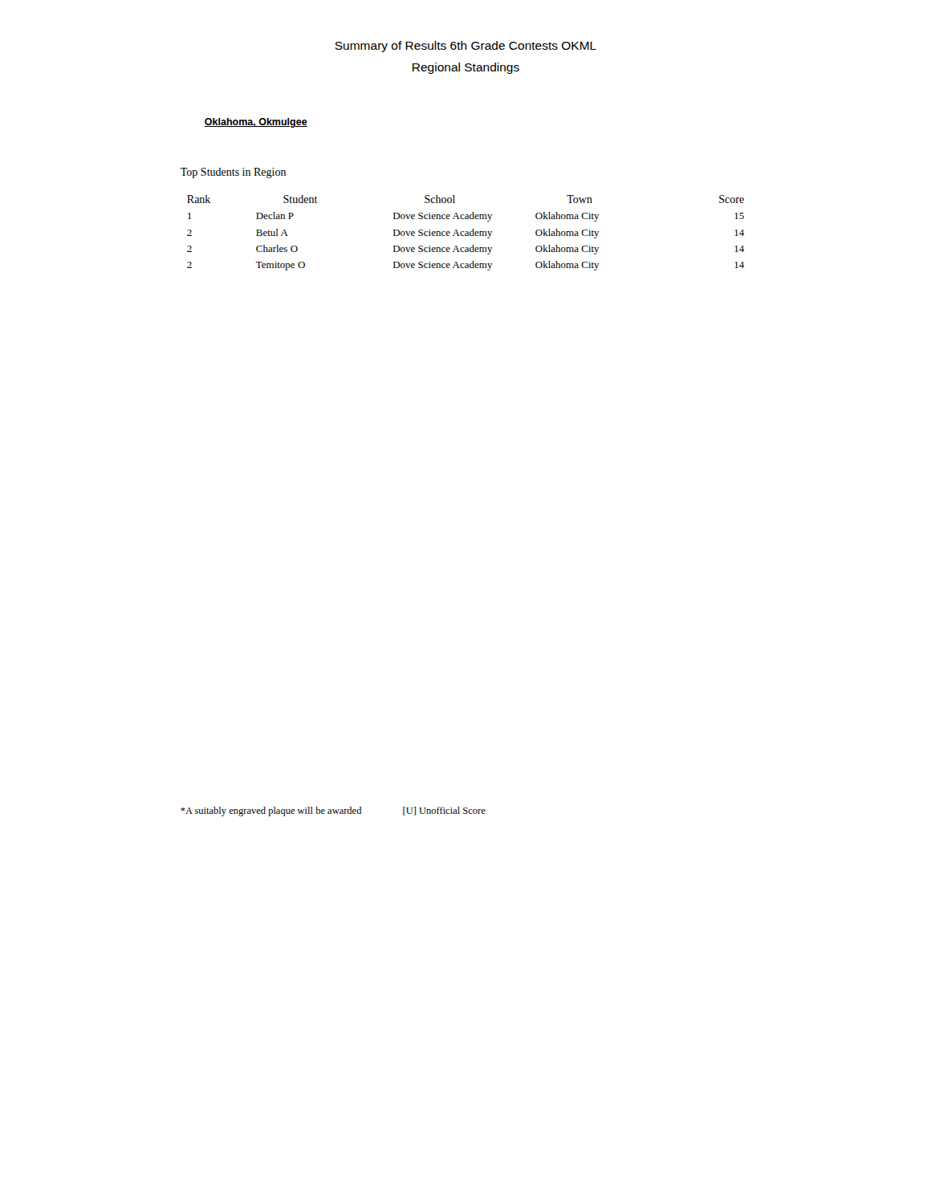Summary of Results 6th Grade Contests OKML
Regional Standings
Oklahoma, Okmulgee
Top Students in Region
| Rank | Student | School | Town | Score |
| --- | --- | --- | --- | --- |
| 1 | Declan P | Dove Science Academy | Oklahoma City | 15 |
| 2 | Betul A | Dove Science Academy | Oklahoma City | 14 |
| 2 | Charles O | Dove Science Academy | Oklahoma City | 14 |
| 2 | Temitope O | Dove Science Academy | Oklahoma City | 14 |
*A suitably engraved plaque will be awarded [U] Unofficial Score